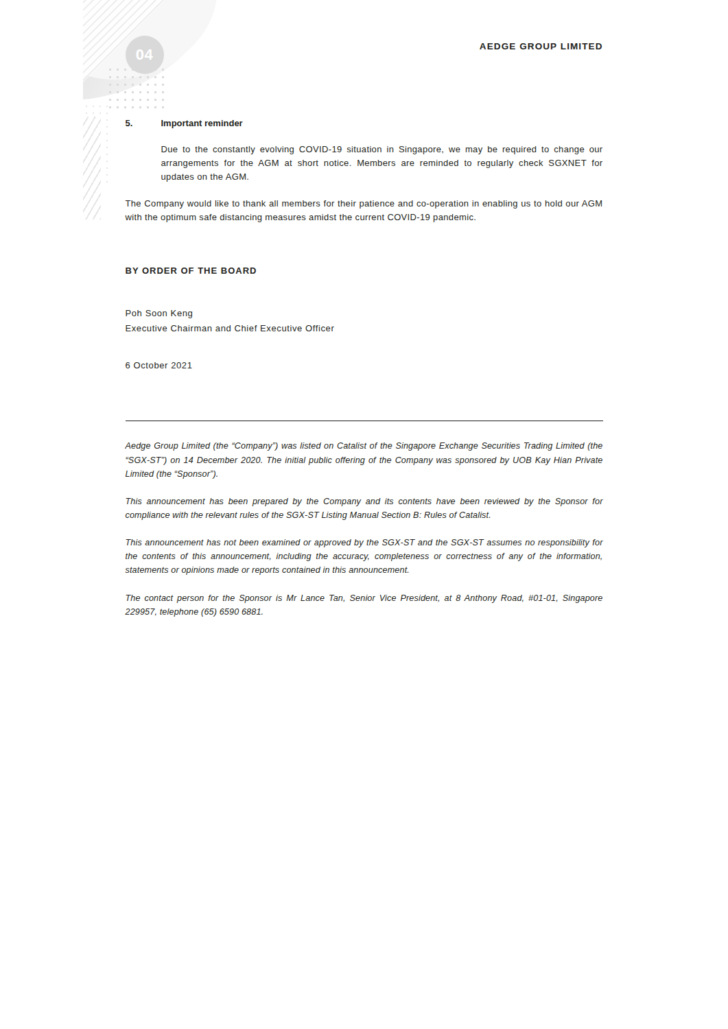04
AEDGE GROUP LIMITED
5.
Important reminder
Due to the constantly evolving COVID-19 situation in Singapore, we may be required to change our arrangements for the AGM at short notice. Members are reminded to regularly check SGXNET for updates on the AGM.
The Company would like to thank all members for their patience and co-operation in enabling us to hold our AGM with the optimum safe distancing measures amidst the current COVID-19 pandemic.
BY ORDER OF THE BOARD
Poh Soon Keng
Executive Chairman and Chief Executive Officer
6 October 2021
Aedge Group Limited (the “Company”) was listed on Catalist of the Singapore Exchange Securities Trading Limited (the “SGX-ST”) on 14 December 2020. The initial public offering of the Company was sponsored by UOB Kay Hian Private Limited (the “Sponsor”).
This announcement has been prepared by the Company and its contents have been reviewed by the Sponsor for compliance with the relevant rules of the SGX-ST Listing Manual Section B: Rules of Catalist.
This announcement has not been examined or approved by the SGX-ST and the SGX-ST assumes no responsibility for the contents of this announcement, including the accuracy, completeness or correctness of any of the information, statements or opinions made or reports contained in this announcement.
The contact person for the Sponsor is Mr Lance Tan, Senior Vice President, at 8 Anthony Road, #01-01, Singapore 229957, telephone (65) 6590 6881.